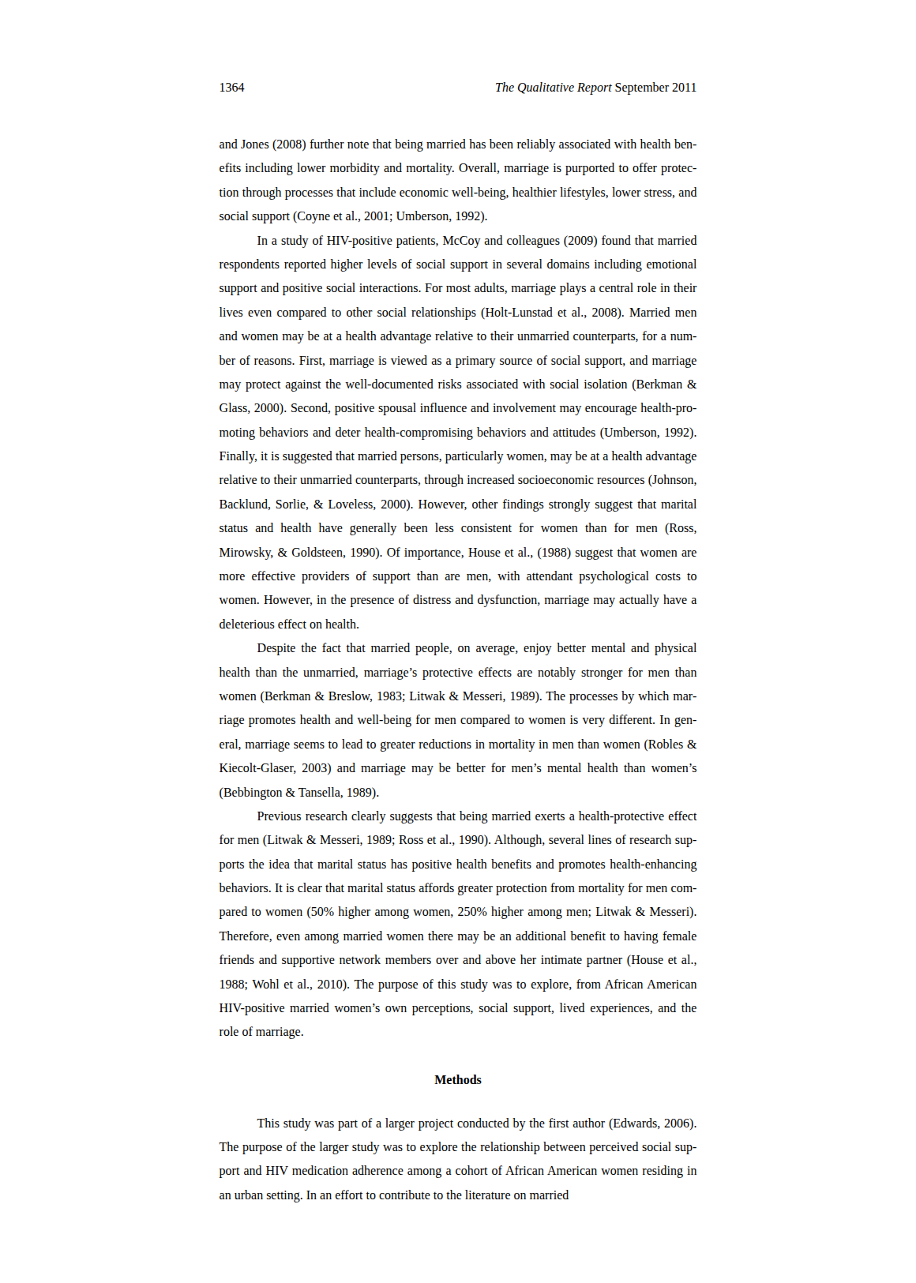1364 The Qualitative Report September 2011
and Jones (2008) further note that being married has been reliably associated with health benefits including lower morbidity and mortality. Overall, marriage is purported to offer protection through processes that include economic well-being, healthier lifestyles, lower stress, and social support (Coyne et al., 2001; Umberson, 1992).
In a study of HIV-positive patients, McCoy and colleagues (2009) found that married respondents reported higher levels of social support in several domains including emotional support and positive social interactions. For most adults, marriage plays a central role in their lives even compared to other social relationships (Holt-Lunstad et al., 2008). Married men and women may be at a health advantage relative to their unmarried counterparts, for a number of reasons. First, marriage is viewed as a primary source of social support, and marriage may protect against the well-documented risks associated with social isolation (Berkman & Glass, 2000). Second, positive spousal influence and involvement may encourage health-promoting behaviors and deter health-compromising behaviors and attitudes (Umberson, 1992). Finally, it is suggested that married persons, particularly women, may be at a health advantage relative to their unmarried counterparts, through increased socioeconomic resources (Johnson, Backlund, Sorlie, & Loveless, 2000). However, other findings strongly suggest that marital status and health have generally been less consistent for women than for men (Ross, Mirowsky, & Goldsteen, 1990). Of importance, House et al., (1988) suggest that women are more effective providers of support than are men, with attendant psychological costs to women. However, in the presence of distress and dysfunction, marriage may actually have a deleterious effect on health.
Despite the fact that married people, on average, enjoy better mental and physical health than the unmarried, marriage’s protective effects are notably stronger for men than women (Berkman & Breslow, 1983; Litwak & Messeri, 1989). The processes by which marriage promotes health and well-being for men compared to women is very different. In general, marriage seems to lead to greater reductions in mortality in men than women (Robles & Kiecolt-Glaser, 2003) and marriage may be better for men’s mental health than women’s (Bebbington & Tansella, 1989).
Previous research clearly suggests that being married exerts a health-protective effect for men (Litwak & Messeri, 1989; Ross et al., 1990). Although, several lines of research supports the idea that marital status has positive health benefits and promotes health-enhancing behaviors. It is clear that marital status affords greater protection from mortality for men compared to women (50% higher among women, 250% higher among men; Litwak & Messeri). Therefore, even among married women there may be an additional benefit to having female friends and supportive network members over and above her intimate partner (House et al., 1988; Wohl et al., 2010). The purpose of this study was to explore, from African American HIV-positive married women’s own perceptions, social support, lived experiences, and the role of marriage.
Methods
This study was part of a larger project conducted by the first author (Edwards, 2006). The purpose of the larger study was to explore the relationship between perceived social support and HIV medication adherence among a cohort of African American women residing in an urban setting. In an effort to contribute to the literature on married